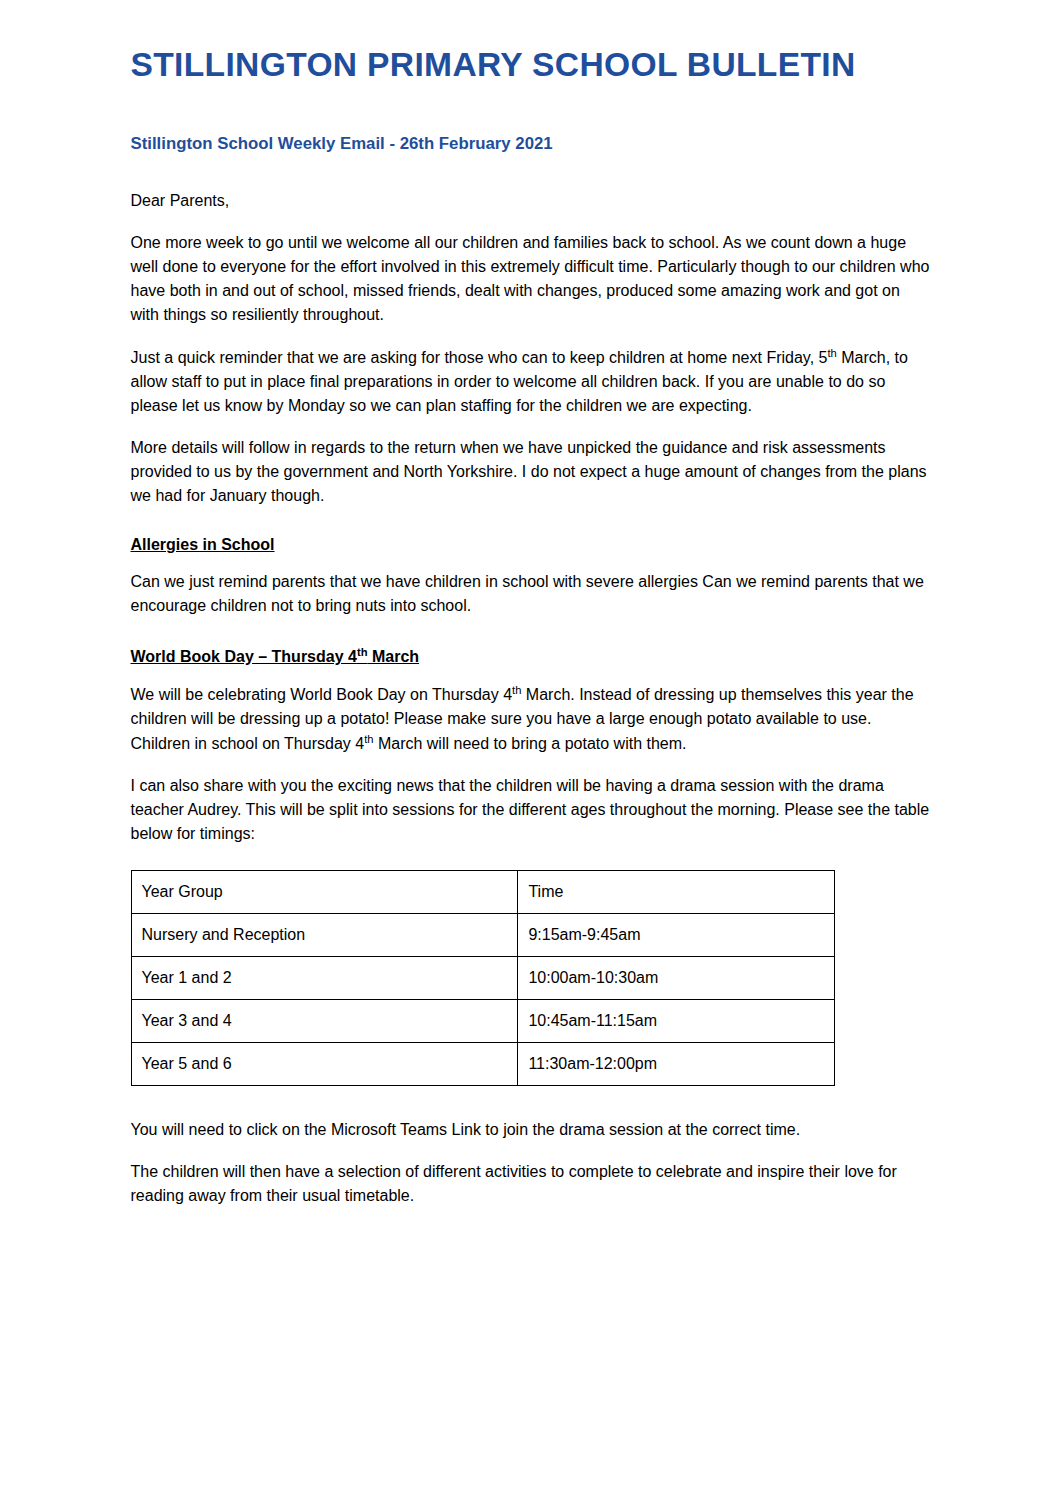STILLINGTON PRIMARY SCHOOL BULLETIN
Stillington School Weekly Email - 26th February 2021
Dear Parents,
One more week to go until we welcome all our children and families back to school. As we count down a huge well done to everyone for the effort involved in this extremely difficult time. Particularly though to our children who have both in and out of school, missed friends, dealt with changes, produced some amazing work and got on with things so resiliently throughout.
Just a quick reminder that we are asking for those who can to keep children at home next Friday, 5th March, to allow staff to put in place final preparations in order to welcome all children back. If you are unable to do so please let us know by Monday so we can plan staffing for the children we are expecting.
More details will follow in regards to the return when we have unpicked the guidance and risk assessments provided to us by the government and North Yorkshire. I do not expect a huge amount of changes from the plans we had for January though.
Allergies in School
Can we just remind parents that we have children in school with severe allergies Can we remind parents that we encourage children not to bring nuts into school.
World Book Day – Thursday 4th March
We will be celebrating World Book Day on Thursday 4th March. Instead of dressing up themselves this year the children will be dressing up a potato! Please make sure you have a large enough potato available to use. Children in school on Thursday 4th March will need to bring a potato with them.
I can also share with you the exciting news that the children will be having a drama session with the drama teacher Audrey. This will be split into sessions for the different ages throughout the morning. Please see the table below for timings:
| Year Group | Time |
| Nursery and Reception | 9:15am-9:45am |
| Year 1 and 2 | 10:00am-10:30am |
| Year 3 and 4 | 10:45am-11:15am |
| Year 5 and 6 | 11:30am-12:00pm |
You will need to click on the Microsoft Teams Link to join the drama session at the correct time.
The children will then have a selection of different activities to complete to celebrate and inspire their love for reading away from their usual timetable.